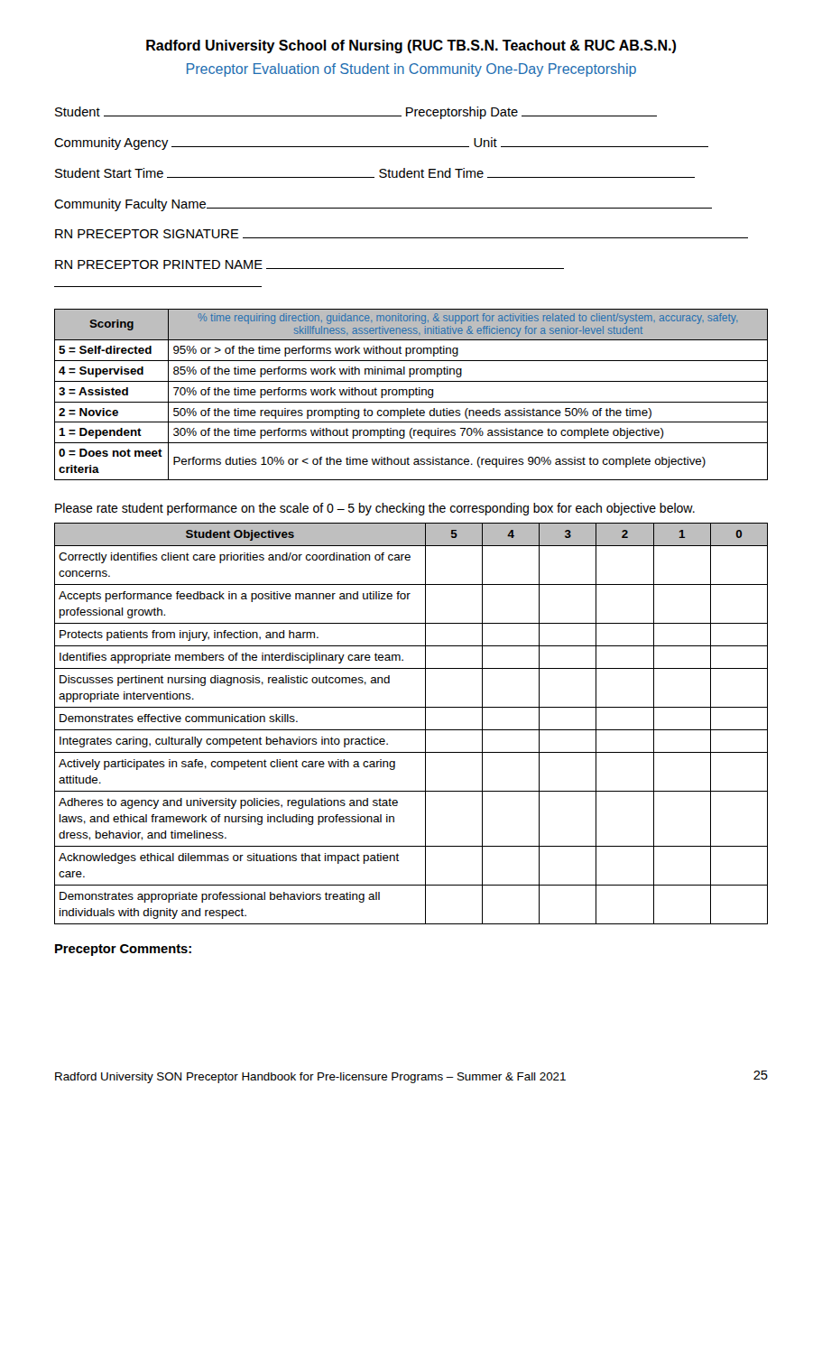Radford University School of Nursing (RUC TB.S.N. Teachout & RUC AB.S.N.)
Preceptor Evaluation of Student in Community One-Day Preceptorship
Student Preceptorship Date
Community Agency Unit
Student Start Time Student End Time
Community Faculty Name
RN PRECEPTOR SIGNATURE
RN PRECEPTOR PRINTED NAME
| Scoring | % time requiring direction, guidance, monitoring, & support for activities related to client/system, accuracy, safety, skillfulness, assertiveness, initiative & efficiency for a senior-level student |
| --- | --- |
| 5 = Self-directed | 95% or > of the time performs work without prompting |
| 4 = Supervised | 85% of the time performs work with minimal prompting |
| 3 = Assisted | 70% of the time performs work without prompting |
| 2 = Novice | 50% of the time requires prompting to complete duties (needs assistance 50% of the time) |
| 1 = Dependent | 30% of the time performs without prompting (requires 70% assistance to complete objective) |
| 0 = Does not meet criteria | Performs duties 10% or < of the time without assistance. (requires 90% assist to complete objective) |
Please rate student performance on the scale of 0 – 5 by checking the corresponding box for each objective below.
| Student Objectives | 5 | 4 | 3 | 2 | 1 | 0 |
| --- | --- | --- | --- | --- | --- | --- |
| Correctly identifies client care priorities and/or coordination of care concerns. | | | | | | |
| Accepts performance feedback in a positive manner and utilize for professional growth. | | | | | | |
| Protects patients from injury, infection, and harm. | | | | | | |
| Identifies appropriate members of the interdisciplinary care team. | | | | | | |
| Discusses pertinent nursing diagnosis, realistic outcomes, and appropriate interventions. | | | | | | |
| Demonstrates effective communication skills. | | | | | | |
| Integrates caring, culturally competent behaviors into practice. | | | | | | |
| Actively participates in safe, competent client care with a caring attitude. | | | | | | |
| Adheres to agency and university policies, regulations and state laws, and ethical framework of nursing including professional in dress, behavior, and timeliness. | | | | | | |
| Acknowledges ethical dilemmas or situations that impact patient care. | | | | | | |
| Demonstrates appropriate professional behaviors treating all individuals with dignity and respect. | | | | | | |
Preceptor Comments:
Radford University SON Preceptor Handbook for Pre-licensure Programs – Summer & Fall 2021
25